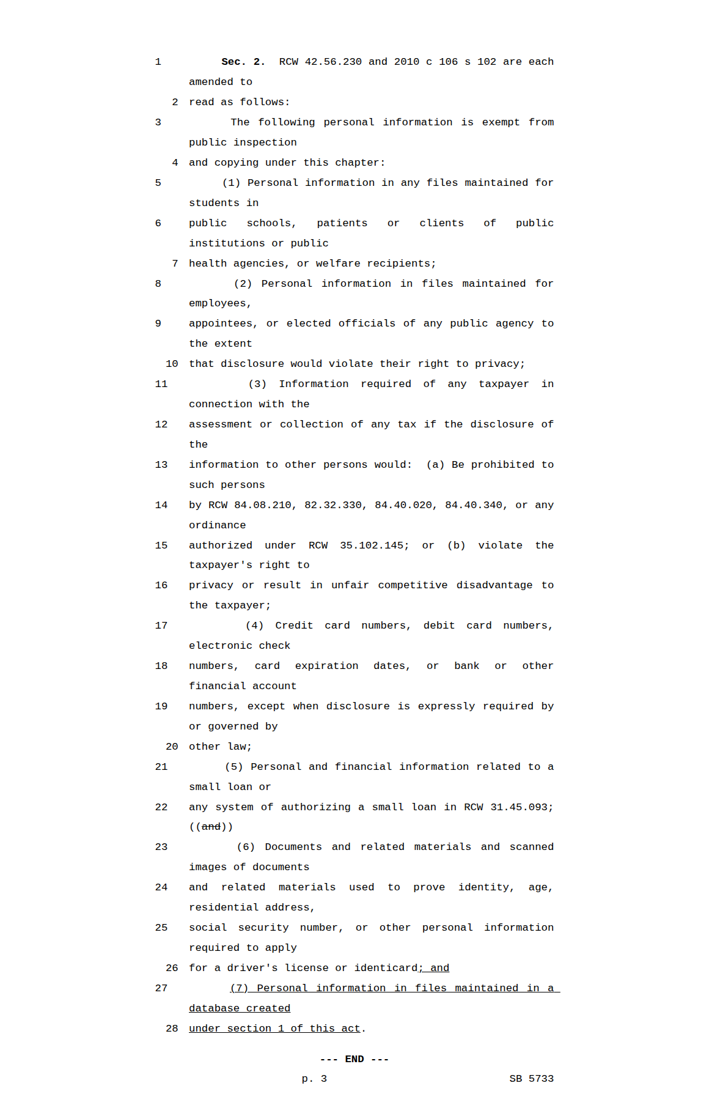Sec. 2. RCW 42.56.230 and 2010 c 106 s 102 are each amended to
read as follows:
The following personal information is exempt from public inspection
and copying under this chapter:
(1) Personal information in any files maintained for students in
public schools, patients or clients of public institutions or public
health agencies, or welfare recipients;
(2) Personal information in files maintained for employees,
appointees, or elected officials of any public agency to the extent
that disclosure would violate their right to privacy;
(3) Information required of any taxpayer in connection with the
assessment or collection of any tax if the disclosure of the
information to other persons would: (a) Be prohibited to such persons
by RCW 84.08.210, 82.32.330, 84.40.020, 84.40.340, or any ordinance
authorized under RCW 35.102.145; or (b) violate the taxpayer's right to
privacy or result in unfair competitive disadvantage to the taxpayer;
(4) Credit card numbers, debit card numbers, electronic check
numbers, card expiration dates, or bank or other financial account
numbers, except when disclosure is expressly required by or governed by
other law;
(5) Personal and financial information related to a small loan or
any system of authorizing a small loan in RCW 31.45.093; ((and))
(6) Documents and related materials and scanned images of documents
and related materials used to prove identity, age, residential address,
social security number, or other personal information required to apply
for a driver's license or identicard; and
(7) Personal information in files maintained in a database created
under section 1 of this act.
--- END ---
p. 3 SB 5733